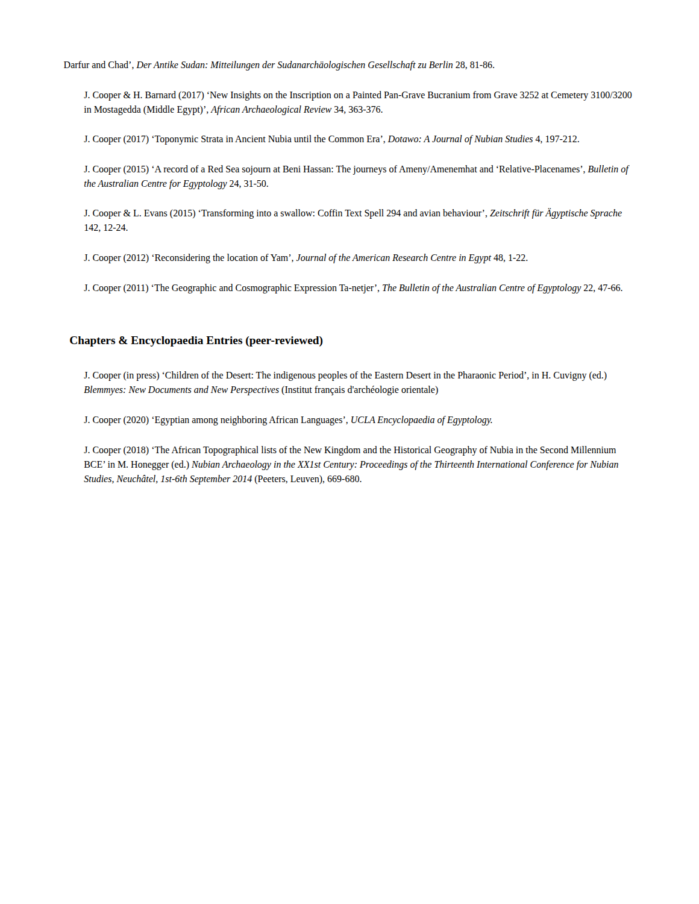Darfur and Chad’, Der Antike Sudan: Mitteilungen der Sudanarchäologischen Gesellschaft zu Berlin 28, 81-86.
J. Cooper & H. Barnard (2017) ‘New Insights on the Inscription on a Painted Pan-Grave Bucranium from Grave 3252 at Cemetery 3100/3200 in Mostagedda (Middle Egypt)’, African Archaeological Review 34, 363-376.
J. Cooper (2017) ‘Toponymic Strata in Ancient Nubia until the Common Era’, Dotawo: A Journal of Nubian Studies 4, 197-212.
J. Cooper (2015) ‘A record of a Red Sea sojourn at Beni Hassan: The journeys of Ameny/Amenemhat and ‘Relative-Placenames’, Bulletin of the Australian Centre for Egyptology 24, 31-50.
J. Cooper & L. Evans (2015) ‘Transforming into a swallow: Coffin Text Spell 294 and avian behaviour’, Zeitschrift für Ägyptische Sprache 142, 12-24.
J. Cooper (2012) ‘Reconsidering the location of Yam’, Journal of the American Research Centre in Egypt 48, 1-22.
J. Cooper (2011) ‘The Geographic and Cosmographic Expression Ta-netjer’, The Bulletin of the Australian Centre of Egyptology 22, 47-66.
Chapters & Encyclopaedia Entries (peer-reviewed)
J. Cooper (in press) ‘Children of the Desert: The indigenous peoples of the Eastern Desert in the Pharaonic Period’, in H. Cuvigny (ed.) Blemmyes: New Documents and New Perspectives (Institut français d'archéologie orientale)
J. Cooper (2020) ‘Egyptian among neighboring African Languages’, UCLA Encyclopaedia of Egyptology.
J. Cooper (2018) ‘The African Topographical lists of the New Kingdom and the Historical Geography of Nubia in the Second Millennium BCE’ in M. Honegger (ed.) Nubian Archaeology in the XX1st Century: Proceedings of the Thirteenth International Conference for Nubian Studies, Neuchâtel, 1st-6th September 2014 (Peeters, Leuven), 669-680.